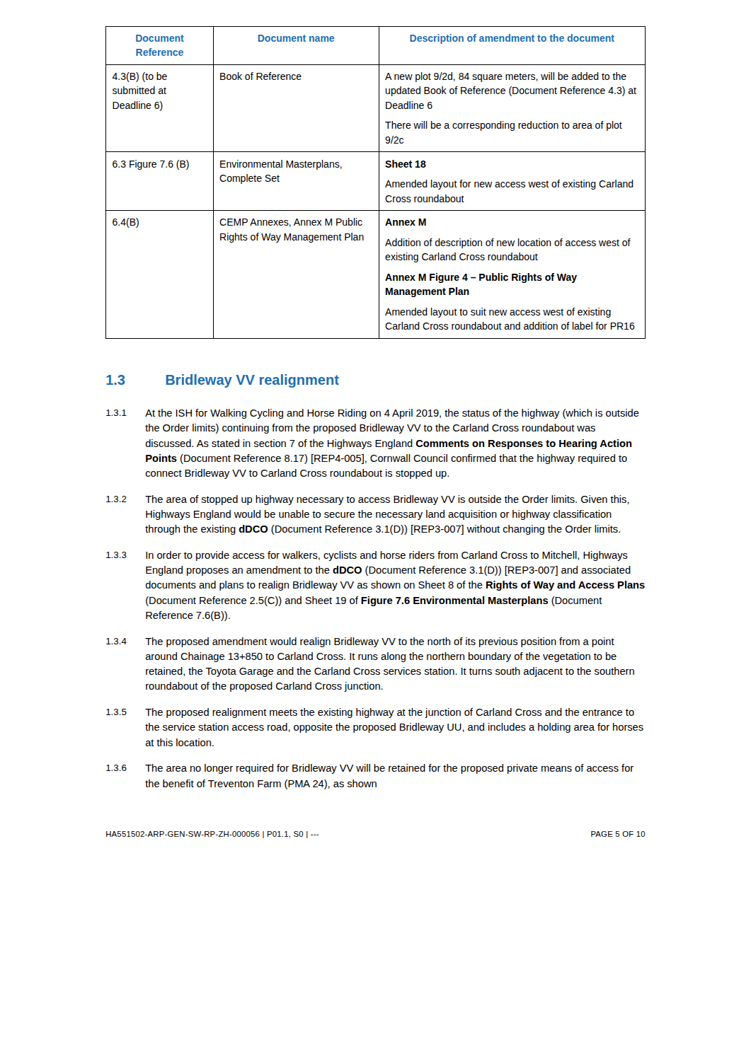| Document Reference | Document name | Description of amendment to the document |
| --- | --- | --- |
| 4.3(B) (to be submitted at Deadline 6) | Book of Reference | A new plot 9/2d, 84 square meters, will be added to the updated Book of Reference (Document Reference 4.3) at Deadline 6 There will be a corresponding reduction to area of plot 9/2c |
| 6.3 Figure 7.6 (B) | Environmental Masterplans, Complete Set | Sheet 18 Amended layout for new access west of existing Carland Cross roundabout |
| 6.4(B) | CEMP Annexes, Annex M Public Rights of Way Management Plan | Annex M Addition of description of new location of access west of existing Carland Cross roundabout Annex M Figure 4 – Public Rights of Way Management Plan Amended layout to suit new access west of existing Carland Cross roundabout and addition of label for PR16 |
1.3 Bridleway VV realignment
1.3.1
At the ISH for Walking Cycling and Horse Riding on 4 April 2019, the status of the highway (which is outside the Order limits) continuing from the proposed Bridleway VV to the Carland Cross roundabout was discussed. As stated in section 7 of the Highways England Comments on Responses to Hearing Action Points (Document Reference 8.17) [REP4-005], Cornwall Council confirmed that the highway required to connect Bridleway VV to Carland Cross roundabout is stopped up.
1.3.2
The area of stopped up highway necessary to access Bridleway VV is outside the Order limits. Given this, Highways England would be unable to secure the necessary land acquisition or highway classification through the existing dDCO (Document Reference 3.1(D)) [REP3-007] without changing the Order limits.
1.3.3
In order to provide access for walkers, cyclists and horse riders from Carland Cross to Mitchell, Highways England proposes an amendment to the dDCO (Document Reference 3.1(D)) [REP3-007] and associated documents and plans to realign Bridleway VV as shown on Sheet 8 of the Rights of Way and Access Plans (Document Reference 2.5(C)) and Sheet 19 of Figure 7.6 Environmental Masterplans (Document Reference 7.6(B)).
1.3.4
The proposed amendment would realign Bridleway VV to the north of its previous position from a point around Chainage 13+850 to Carland Cross. It runs along the northern boundary of the vegetation to be retained, the Toyota Garage and the Carland Cross services station. It turns south adjacent to the southern roundabout of the proposed Carland Cross junction.
1.3.5
The proposed realignment meets the existing highway at the junction of Carland Cross and the entrance to the service station access road, opposite the proposed Bridleway UU, and includes a holding area for horses at this location.
1.3.6
The area no longer required for Bridleway VV will be retained for the proposed private means of access for the benefit of Treventon Farm (PMA 24), as shown
HA551502-ARP-GEN-SW-RP-ZH-000056 | P01.1, S0 | --- Page 5 of 10